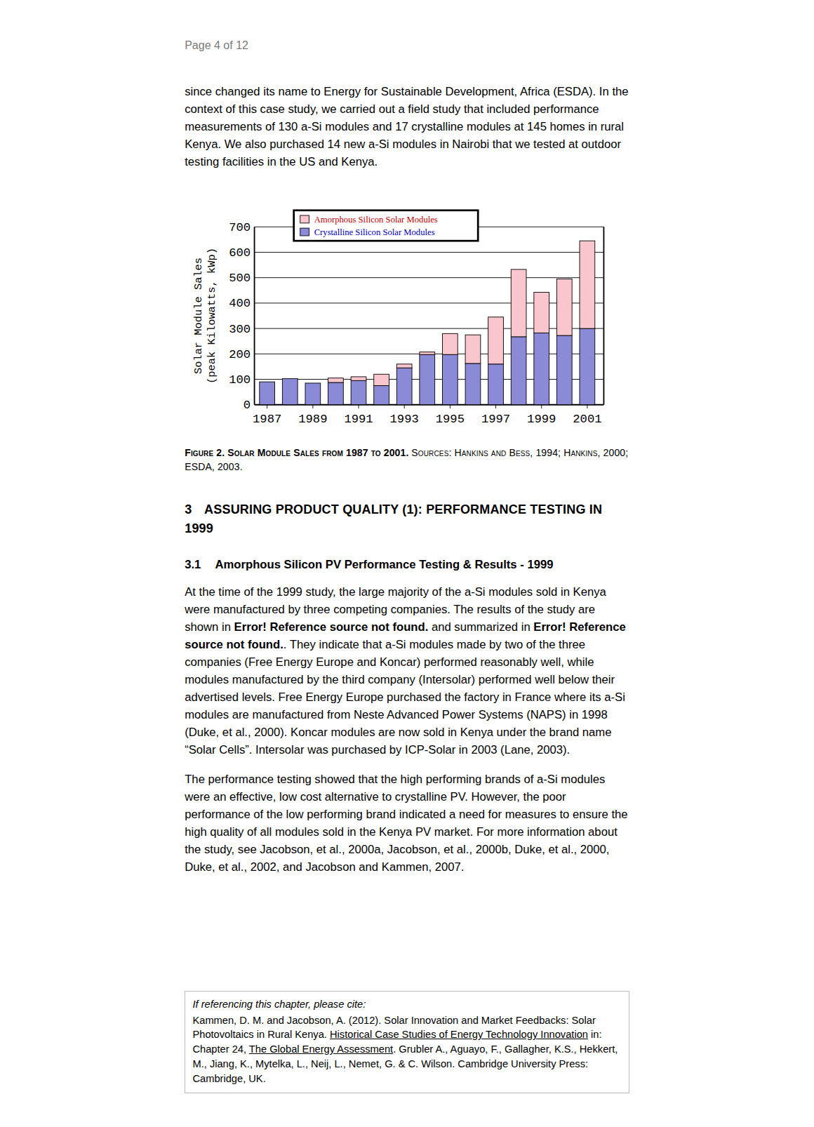Page 4 of 12
since changed its name to Energy for Sustainable Development, Africa (ESDA). In the context of this case study, we carried out a field study that included performance measurements of 130 a-Si modules and 17 crystalline modules at 145 homes in rural Kenya. We also purchased 14 new a-Si modules in Nairobi that we tested at outdoor testing facilities in the US and Kenya.
Solar Module Sales (peak Kilowatts, kWp) 700 600 500 400 300 200 100 0 1987 1989 1991 1993 1995 1997 1999 2001 Amorphous Silicon Solar Modules Crystalline Silicon Solar Modules
Figure 2. Solar Module Sales from 1987 to 2001. Sources: Hankins and Bess, 1994; Hankins, 2000; ESDA, 2003.
3 ASSURING PRODUCT QUALITY (1): PERFORMANCE TESTING IN 1999
3.1 Amorphous Silicon PV Performance Testing & Results - 1999
At the time of the 1999 study, the large majority of the a-Si modules sold in Kenya were manufactured by three competing companies. The results of the study are shown in Error! Reference source not found. and summarized in Error! Reference source not found.. They indicate that a-Si modules made by two of the three companies (Free Energy Europe and Koncar) performed reasonably well, while modules manufactured by the third company (Intersolar) performed well below their advertised levels. Free Energy Europe purchased the factory in France where its a-Si modules are manufactured from Neste Advanced Power Systems (NAPS) in 1998 (Duke, et al., 2000). Koncar modules are now sold in Kenya under the brand name “Solar Cells”. Intersolar was purchased by ICP-Solar in 2003 (Lane, 2003).
The performance testing showed that the high performing brands of a-Si modules were an effective, low cost alternative to crystalline PV. However, the poor performance of the low performing brand indicated a need for measures to ensure the high quality of all modules sold in the Kenya PV market. For more information about the study, see Jacobson, et al., 2000a, Jacobson, et al., 2000b, Duke, et al., 2000, Duke, et al., 2002, and Jacobson and Kammen, 2007.
If referencing this chapter, please cite: Kammen, D. M. and Jacobson, A. (2012). Solar Innovation and Market Feedbacks: Solar Photovoltaics in Rural Kenya. Historical Case Studies of Energy Technology Innovation in: Chapter 24, The Global Energy Assessment. Grubler A., Aguayo, F., Gallagher, K.S., Hekkert, M., Jiang, K., Mytelka, L., Neij, L., Nemet, G. & C. Wilson. Cambridge University Press: Cambridge, UK.